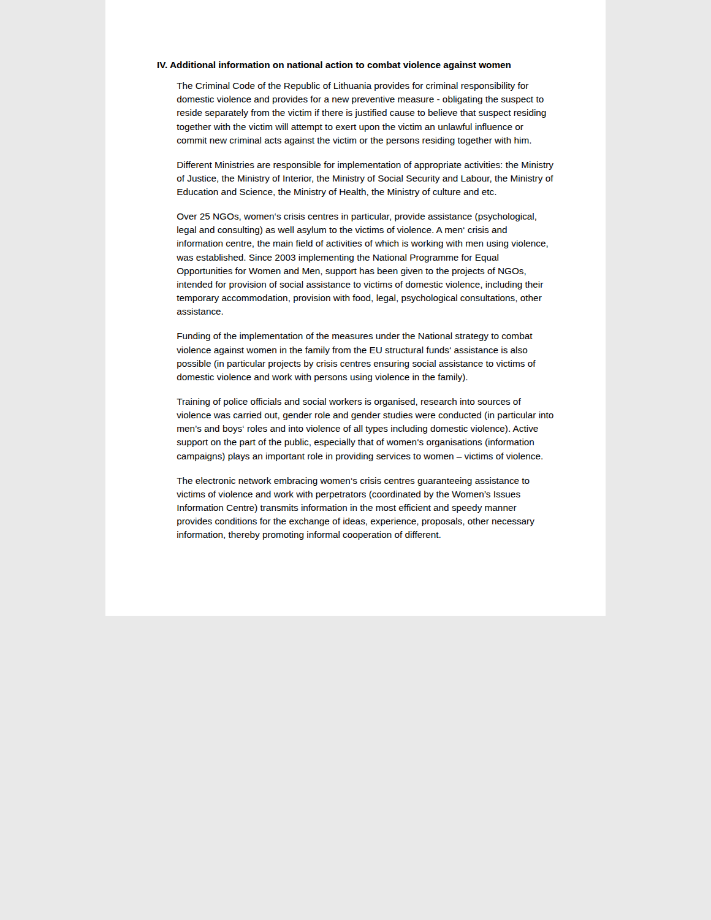IV. Additional information on national action to combat violence against women
The Criminal Code of the Republic of Lithuania provides for criminal responsibility for domestic violence and provides for a new preventive measure - obligating the suspect to reside separately from the victim if there is justified cause to believe that suspect residing together with the victim will attempt to exert upon the victim an unlawful influence or commit new criminal acts against the victim or the persons residing together with him.
Different Ministries are responsible for implementation of appropriate activities: the Ministry of Justice, the Ministry of Interior, the Ministry of Social Security and Labour, the Ministry of Education and Science, the Ministry of Health, the Ministry of culture and etc.
Over 25 NGOs, women‘s crisis centres in particular, provide assistance (psychological, legal and consulting) as well asylum to the victims of violence. A men‘ crisis and information centre, the main field of activities of which is working with men using violence, was established. Since 2003 implementing the National Programme for Equal Opportunities for Women and Men, support has been given to the projects of NGOs, intended for provision of social assistance to victims of domestic violence, including their temporary accommodation, provision with food, legal, psychological consultations, other assistance.
Funding of the implementation of the measures under the National strategy to combat violence against women in the family from the EU structural funds‘ assistance is also possible (in particular projects by crisis centres ensuring social assistance to victims of domestic violence and work with persons using violence in the family).
Training of police officials and social workers is organised, research into sources of violence was carried out, gender role and gender studies were conducted (in particular into men’s and boys‘ roles and into violence of all types including domestic violence). Active support on the part of the public, especially that of women‘s organisations (information campaigns) plays an important role in providing services to women – victims of violence.
The electronic network embracing women‘s crisis centres guaranteeing assistance to victims of violence and work with perpetrators (coordinated by the Women’s Issues Information Centre) transmits information in the most efficient and speedy manner provides conditions for the exchange of ideas, experience, proposals, other necessary information, thereby promoting informal cooperation of different.